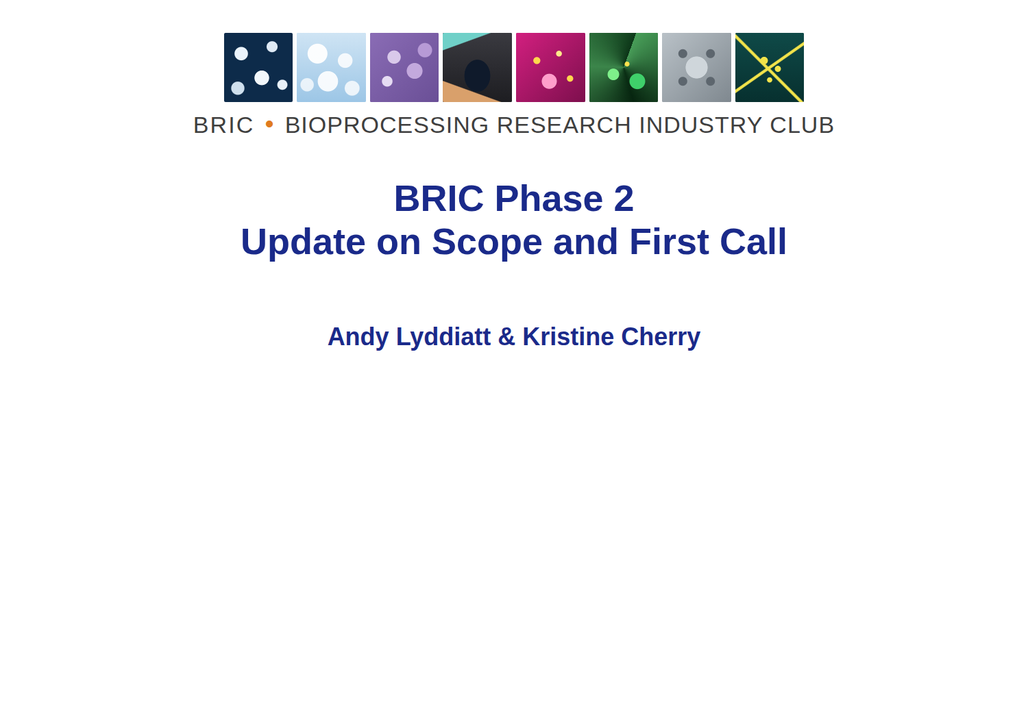BRIC • BIOPROCESSING RESEARCH INDUSTRY CLUB
BRIC Phase 2 Update on Scope and First Call
Andy Lyddiatt & Kristine Cherry